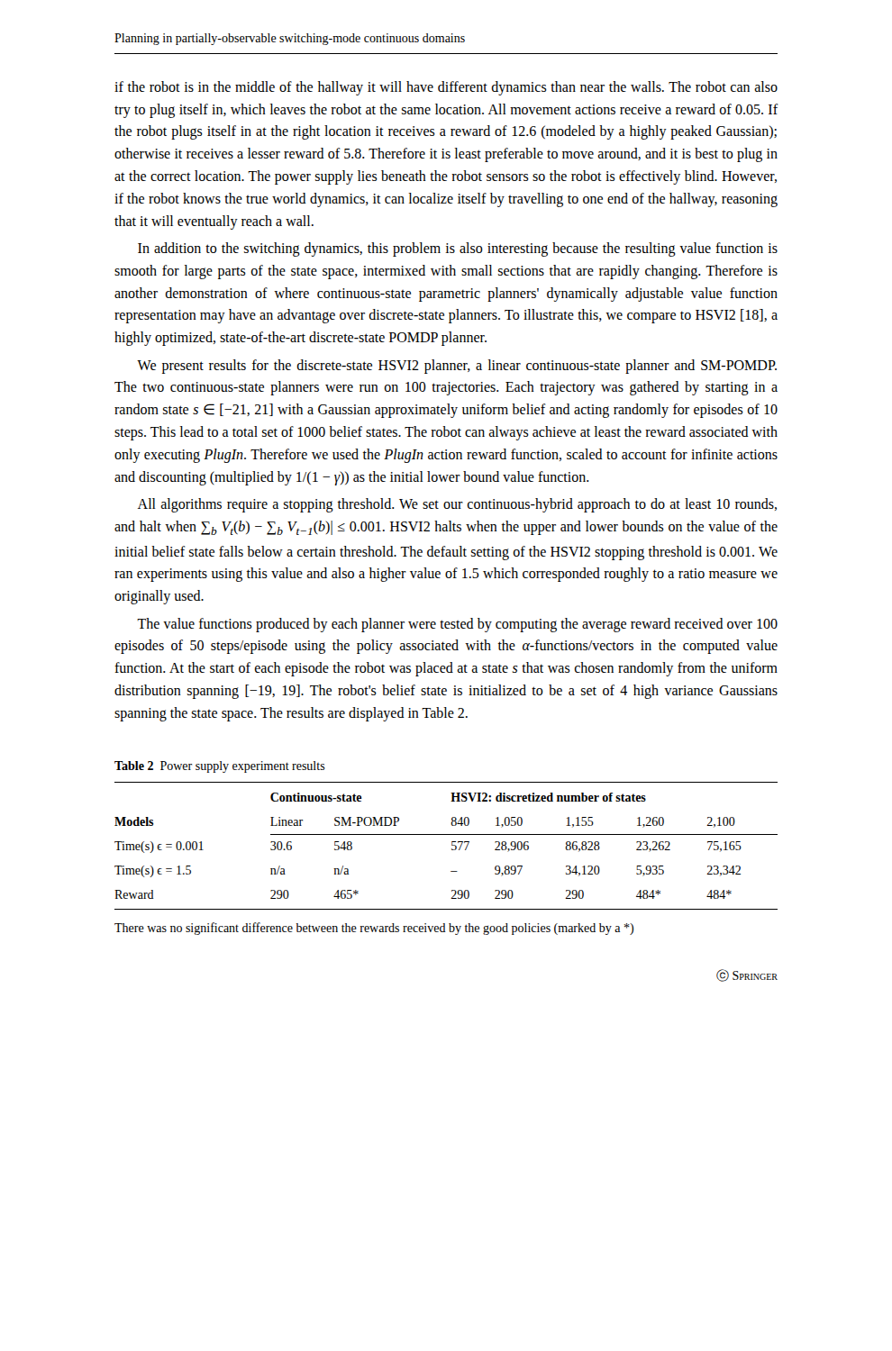Planning in partially-observable switching-mode continuous domains
if the robot is in the middle of the hallway it will have different dynamics than near the walls. The robot can also try to plug itself in, which leaves the robot at the same location. All movement actions receive a reward of 0.05. If the robot plugs itself in at the right location it receives a reward of 12.6 (modeled by a highly peaked Gaussian); otherwise it receives a lesser reward of 5.8. Therefore it is least preferable to move around, and it is best to plug in at the correct location. The power supply lies beneath the robot sensors so the robot is effectively blind. However, if the robot knows the true world dynamics, it can localize itself by travelling to one end of the hallway, reasoning that it will eventually reach a wall.
In addition to the switching dynamics, this problem is also interesting because the resulting value function is smooth for large parts of the state space, intermixed with small sections that are rapidly changing. Therefore is another demonstration of where continuous-state parametric planners' dynamically adjustable value function representation may have an advantage over discrete-state planners. To illustrate this, we compare to HSVI2 [18], a highly optimized, state-of-the-art discrete-state POMDP planner.
We present results for the discrete-state HSVI2 planner, a linear continuous-state planner and SM-POMDP. The two continuous-state planners were run on 100 trajectories. Each trajectory was gathered by starting in a random state s ∈ [−21, 21] with a Gaussian approximately uniform belief and acting randomly for episodes of 10 steps. This lead to a total set of 1000 belief states. The robot can always achieve at least the reward associated with only executing PlugIn. Therefore we used the PlugIn action reward function, scaled to account for infinite actions and discounting (multiplied by 1/(1 − γ)) as the initial lower bound value function.
All algorithms require a stopping threshold. We set our continuous-hybrid approach to do at least 10 rounds, and halt when ∑b Vt(b) − ∑b Vt−1(b)| ≤ 0.001. HSVI2 halts when the upper and lower bounds on the value of the initial belief state falls below a certain threshold. The default setting of the HSVI2 stopping threshold is 0.001. We ran experiments using this value and also a higher value of 1.5 which corresponded roughly to a ratio measure we originally used.
The value functions produced by each planner were tested by computing the average reward received over 100 episodes of 50 steps/episode using the policy associated with the α-functions/vectors in the computed value function. At the start of each episode the robot was placed at a state s that was chosen randomly from the uniform distribution spanning [−19, 19]. The robot's belief state is initialized to be a set of 4 high variance Gaussians spanning the state space. The results are displayed in Table 2.
Table 2 Power supply experiment results
| Models | Continuous-state | HSVI2: discretized number of states |
| --- | --- | --- |
| Linear | SM-POMDP | 840 | 1,050 | 1,155 | 1,260 | 2,100 |
| Time(s) ϵ = 0.001 | 30.6 | 548 | 577 | 28,906 | 86,828 | 23,262 | 75,165 |
| Time(s) ϵ = 1.5 | n/a | n/a | – | 9,897 | 34,120 | 5,935 | 23,342 |
| Reward | 290 | 465* | 290 | 290 | 290 | 484* | 484* |
There was no significant difference between the rewards received by the good policies (marked by a *)
ⓒ Springer